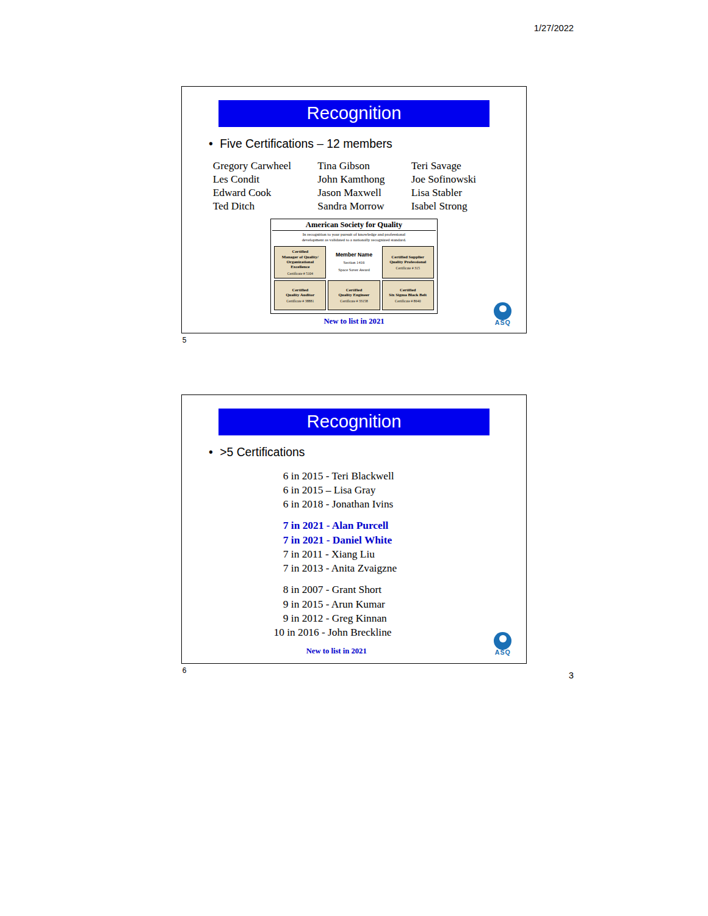1/27/2022
Recognition
Five Certifications – 12 members
| Gregory Carwheel | Tina Gibson | Teri Savage |
| Les Condit | John Kamthong | Joe Sofinowski |
| Edward Cook | Jason Maxwell | Lisa Stabler |
| Ted Ditch | Sandra Morrow | Isabel Strong |
American Society for Quality
In recognition to your pursuit of knowledge and professional
development as validated to a nationally recognized standard.
| Certified Manager of Quality/ Organizational Excellence Certificate # 5104 | Member Name Section 1416 Space Saver Award | Certified Supplier Quality Professional Certificate # 315 |
| Certified Quality Auditor Certificate # 38881 | Certified Quality Engineer Certificate # 33158 | Certified Six Sigma Black Belt Certificate # 8640 |
New to list in 2021
ASQ
5
Recognition
>5 Certifications
6 in 2015 - Teri Blackwell
6 in 2015 – Lisa Gray
6 in 2018 - Jonathan Ivins
7 in 2021 - Alan Purcell
7 in 2021 - Daniel White
7 in 2011 - Xiang Liu
7 in 2013 - Anita Zvaigzne
8 in 2007 - Grant Short
9 in 2015 - Arun Kumar
9 in 2012 - Greg Kinnan
10 in 2016 - John Breckline
New to list in 2021
ASQ
6
3